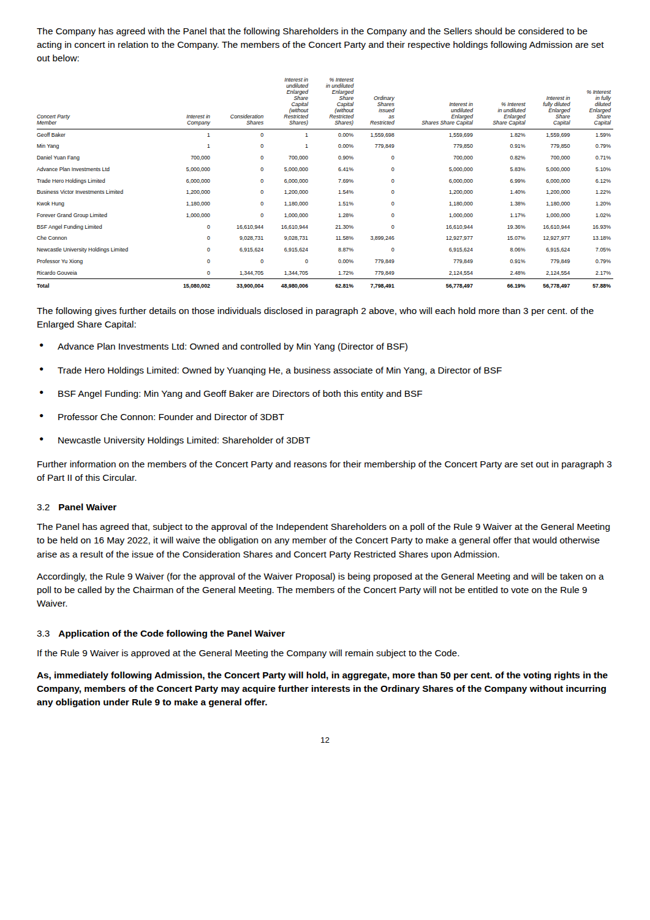The Company has agreed with the Panel that the following Shareholders in the Company and the Sellers should be considered to be acting in concert in relation to the Company. The members of the Concert Party and their respective holdings following Admission are set out below:
| Concert Party Member | Interest in Company | Consideration Shares | Interest in undiluted Enlarged Share Capital (without Restricted Shares) | % Interest in undiluted Enlarged Share Capital (without Restricted Shares) | Ordinary Shares issued as Restricted | Interest in undiluted Enlarged Shares Share Capital | % Interest in undiluted Enlarged Share Capital | Interest in fully diluted Enlarged Share Capital | % Interest in fully diluted Enlarged Share Capital |
| --- | --- | --- | --- | --- | --- | --- | --- | --- | --- |
| Geoff Baker | 1 | 0 | 1 | 0.00% | 1,559,698 | 1,559,699 | 1.82% | 1,559,699 | 1.59% |
| Min Yang | 1 | 0 | 1 | 0.00% | 779,849 | 779,850 | 0.91% | 779,850 | 0.79% |
| Daniel Yuan Fang | 700,000 | 0 | 700,000 | 0.90% | 0 | 700,000 | 0.82% | 700,000 | 0.71% |
| Advance Plan Investments Ltd | 5,000,000 | 0 | 5,000,000 | 6.41% | 0 | 5,000,000 | 5.83% | 5,000,000 | 5.10% |
| Trade Hero Holdings Limited | 6,000,000 | 0 | 6,000,000 | 7.69% | 0 | 6,000,000 | 6.99% | 6,000,000 | 6.12% |
| Business Victor Investments Limited | 1,200,000 | 0 | 1,200,000 | 1.54% | 0 | 1,200,000 | 1.40% | 1,200,000 | 1.22% |
| Kwok Hung | 1,180,000 | 0 | 1,180,000 | 1.51% | 0 | 1,180,000 | 1.38% | 1,180,000 | 1.20% |
| Forever Grand Group Limited | 1,000,000 | 0 | 1,000,000 | 1.28% | 0 | 1,000,000 | 1.17% | 1,000,000 | 1.02% |
| BSF Angel Funding Limited | 0 | 16,610,944 | 16,610,944 | 21.30% | 0 | 16,610,944 | 19.36% | 16,610,944 | 16.93% |
| Che Connon | 0 | 9,028,731 | 9,028,731 | 11.58% | 3,899,246 | 12,927,977 | 15.07% | 12,927,977 | 13.18% |
| Newcastle University Holdings Limited | 0 | 6,915,624 | 6,915,624 | 8.87% | 0 | 6,915,624 | 8.06% | 6,915,624 | 7.05% |
| Professor Yu Xiong | 0 | 0 | 0 | 0.00% | 779,849 | 779,849 | 0.91% | 779,849 | 0.79% |
| Ricardo Gouveia | 0 | 1,344,705 | 1,344,705 | 1.72% | 779,849 | 2,124,554 | 2.48% | 2,124,554 | 2.17% |
| Total | 15,080,002 | 33,900,004 | 48,980,006 | 62.81% | 7,798,491 | 56,778,497 | 66.19% | 56,778,497 | 57.88% |
The following gives further details on those individuals disclosed in paragraph 2 above, who will each hold more than 3 per cent. of the Enlarged Share Capital:
Advance Plan Investments Ltd: Owned and controlled by Min Yang (Director of BSF)
Trade Hero Holdings Limited: Owned by Yuanqing He, a business associate of Min Yang, a Director of BSF
BSF Angel Funding: Min Yang and Geoff Baker are Directors of both this entity and BSF
Professor Che Connon: Founder and Director of 3DBT
Newcastle University Holdings Limited: Shareholder of 3DBT
Further information on the members of the Concert Party and reasons for their membership of the Concert Party are set out in paragraph 3 of Part II of this Circular.
3.2 Panel Waiver
The Panel has agreed that, subject to the approval of the Independent Shareholders on a poll of the Rule 9 Waiver at the General Meeting to be held on 16 May 2022, it will waive the obligation on any member of the Concert Party to make a general offer that would otherwise arise as a result of the issue of the Consideration Shares and Concert Party Restricted Shares upon Admission.
Accordingly, the Rule 9 Waiver (for the approval of the Waiver Proposal) is being proposed at the General Meeting and will be taken on a poll to be called by the Chairman of the General Meeting. The members of the Concert Party will not be entitled to vote on the Rule 9 Waiver.
3.3 Application of the Code following the Panel Waiver
If the Rule 9 Waiver is approved at the General Meeting the Company will remain subject to the Code.
As, immediately following Admission, the Concert Party will hold, in aggregate, more than 50 per cent. of the voting rights in the Company, members of the Concert Party may acquire further interests in the Ordinary Shares of the Company without incurring any obligation under Rule 9 to make a general offer.
12